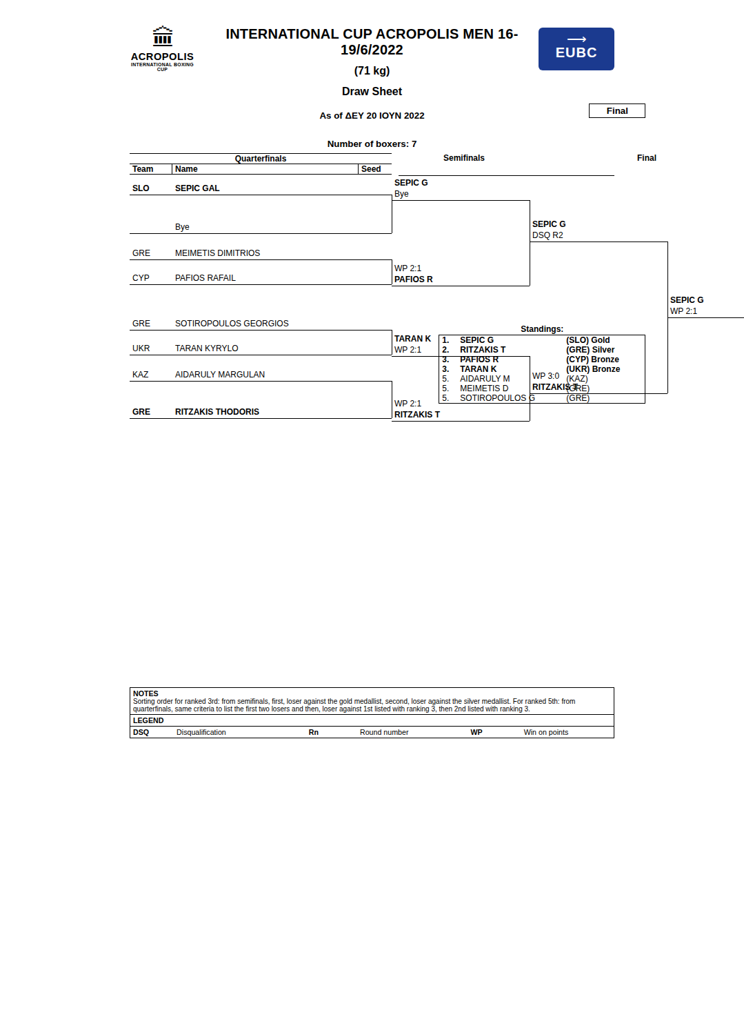🏛
ACROPOLIS
INTERNATIONAL BOXING CUP
⟶
EUBC
INTERNATIONAL CUP ACROPOLIS MEN 16-19/6/2022
(71 kg)
Draw Sheet
As of ΔΕΥ 20 ΙΟΥΝ 2022
Final
Number of boxers: 7
Quarterfinals
Team
Name
Seed
Semifinals
Final
SLO
SEPIC GAL
Bye
GRE
MEIMETIS DIMITRIOS
CYP
PAFIOS RAFAIL
GRE
SOTIROPOULOS GEORGIOS
UKR
TARAN KYRYLO
KAZ
AIDARULY MARGULAN
GRE
RITZAKIS THODORIS
SEPIC G
Bye
WP 2:1
PAFIOS R
TARAN K
WP 2:1
WP 2:1
RITZAKIS T
SEPIC G
DSQ R2
WP 3:0
RITZAKIS T
SEPIC G
WP 2:1
Standings:
| 1. | SEPIC G | (SLO) Gold |
| 2. | RITZAKIS T | (GRE) Silver |
| 3. | PAFIOS R | (CYP) Bronze |
| 3. | TARAN K | (UKR) Bronze |
| 5. | AIDARULY M | (KAZ) |
| 5. | MEIMETIS D | (GRE) |
| 5. | SOTIROPOULOS G | (GRE) |
NOTES
Sorting order for ranked 3rd: from semifinals, first, loser against the gold medallist, second, loser against the silver medallist. For ranked 5th: from quarterfinals, same criteria to list the first two losers and then, loser against 1st listed with ranking 3, then 2nd listed with ranking 3.
LEGEND
DSQ
Disqualification
Rn
Round number
WP
Win on points